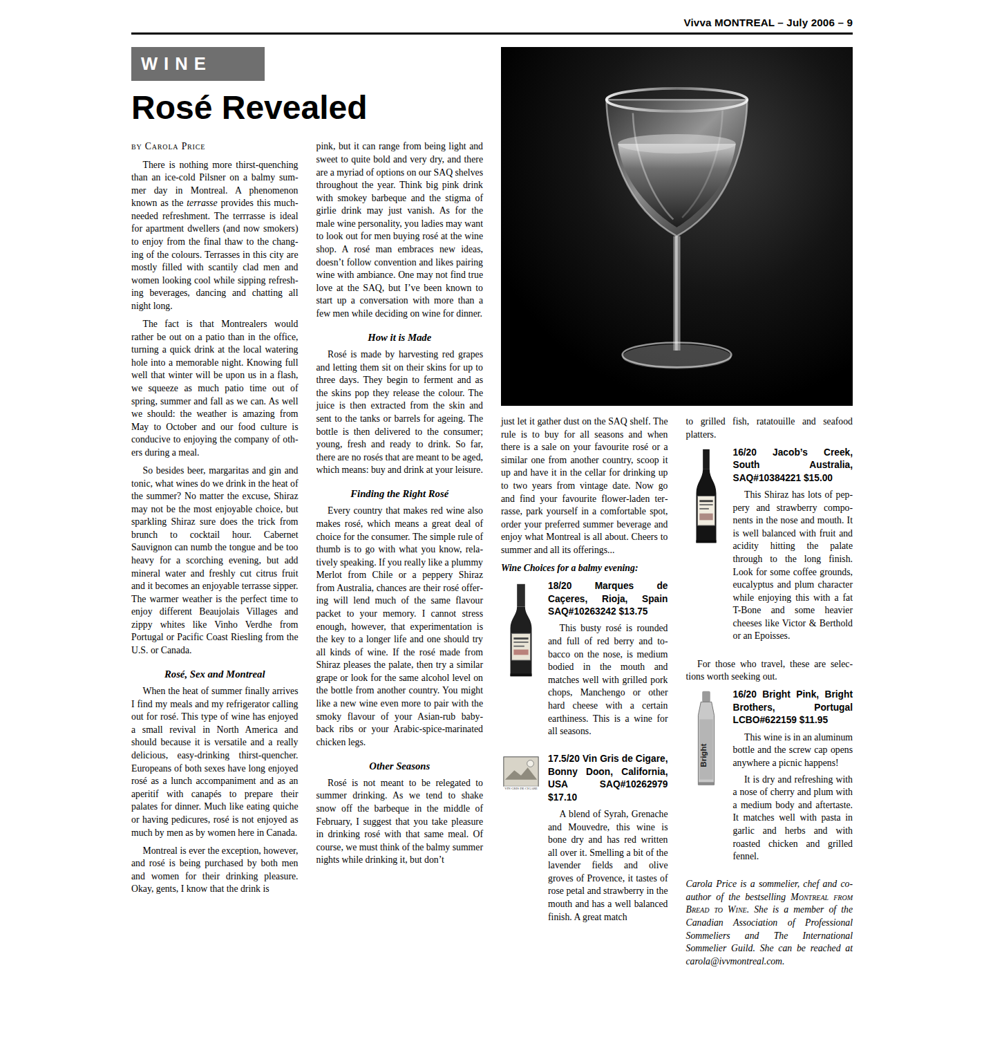Vivva MONTREAL – July 2006 – 9
Wine
Rosé Revealed
by Carola Price
There is nothing more thirst-quenching than an ice-cold Pilsner on a balmy summer day in Montreal. A phenomenon known as the terrasse provides this much-needed refreshment. The terrrasse is ideal for apartment dwellers (and now smokers) to enjoy from the final thaw to the changing of the colours. Terrasses in this city are mostly filled with scantily clad men and women looking cool while sipping refreshing beverages, dancing and chatting all night long.
The fact is that Montrealers would rather be out on a patio than in the office, turning a quick drink at the local watering hole into a memorable night. Knowing full well that winter will be upon us in a flash, we squeeze as much patio time out of spring, summer and fall as we can. As well we should: the weather is amazing from May to October and our food culture is conducive to enjoying the company of others during a meal.
So besides beer, margaritas and gin and tonic, what wines do we drink in the heat of the summer? No matter the excuse, Shiraz may not be the most enjoyable choice, but sparkling Shiraz sure does the trick from brunch to cocktail hour. Cabernet Sauvignon can numb the tongue and be too heavy for a scorching evening, but add mineral water and freshly cut citrus fruit and it becomes an enjoyable terrasse sipper. The warmer weather is the perfect time to enjoy different Beaujolais Villages and zippy whites like Vinho Verdhe from Portugal or Pacific Coast Riesling from the U.S. or Canada.
Rosé, Sex and Montreal
When the heat of summer finally arrives I find my meals and my refrigerator calling out for rosé. This type of wine has enjoyed a small revival in North America and should because it is versatile and a really delicious, easy-drinking thirst-quencher. Europeans of both sexes have long enjoyed rosé as a lunch accompaniment and as an aperitif with canapés to prepare their palates for dinner. Much like eating quiche or having pedicures, rosé is not enjoyed as much by men as by women here in Canada.
Montreal is ever the exception, however, and rosé is being purchased by both men and women for their drinking pleasure. Okay, gents, I know that the drink is
pink, but it can range from being light and sweet to quite bold and very dry, and there are a myriad of options on our SAQ shelves throughout the year. Think big pink drink with smokey barbeque and the stigma of girlie drink may just vanish. As for the male wine personality, you ladies may want to look out for men buying rosé at the wine shop. A rosé man embraces new ideas, doesn’t follow convention and likes pairing wine with ambiance. One may not find true love at the SAQ, but I’ve been known to start up a conversation with more than a few men while deciding on wine for dinner.
How it is Made
Rosé is made by harvesting red grapes and letting them sit on their skins for up to three days. They begin to ferment and as the skins pop they release the colour. The juice is then extracted from the skin and sent to the tanks or barrels for ageing. The bottle is then delivered to the consumer; young, fresh and ready to drink. So far, there are no rosés that are meant to be aged, which means: buy and drink at your leisure.
Finding the Right Rosé
Every country that makes red wine also makes rosé, which means a great deal of choice for the consumer. The simple rule of thumb is to go with what you know, relatively speaking. If you really like a plummy Merlot from Chile or a peppery Shiraz from Australia, chances are their rosé offering will lend much of the same flavour packet to your memory. I cannot stress enough, however, that experimentation is the key to a longer life and one should try all kinds of wine. If the rosé made from Shiraz pleases the palate, then try a similar grape or look for the same alcohol level on the bottle from another country. You might like a new wine even more to pair with the smoky flavour of your Asian-rub baby-back ribs or your Arabic-spice-marinated chicken legs.
Other Seasons
Rosé is not meant to be relegated to summer drinking. As we tend to shake snow off the barbeque in the middle of February, I suggest that you take pleasure in drinking rosé with that same meal. Of course, we must think of the balmy summer nights while drinking it, but don’t
just let it gather dust on the SAQ shelf. The rule is to buy for all seasons and when there is a sale on your favourite rosé or a similar one from another country, scoop it up and have it in the cellar for drinking up to two years from vintage date. Now go and find your favourite flower-laden terrasse, park yourself in a comfortable spot, order your preferred summer beverage and enjoy what Montreal is all about. Cheers to summer and all its offerings...
Wine Choices for a balmy evening:
18/20 Marques de Caçeres, Rioja, Spain SAQ#10263242 $13.75
This busty rosé is rounded and full of red berry and tobacco on the nose, is medium bodied in the mouth and matches well with grilled pork chops, Manchengo or other hard cheese with a certain earthiness. This is a wine for all seasons.
VIN GRIS DE CIGARE
17.5/20 Vin Gris de Cigare, Bonny Doon, California, USA SAQ#10262979 $17.10
A blend of Syrah, Grenache and Mouvedre, this wine is bone dry and has red written all over it. Smelling a bit of the lavender fields and olive groves of Provence, it tastes of rose petal and strawberry in the mouth and has a well balanced finish. A great match
to grilled fish, ratatouille and seafood platters.
16/20 Jacob’s Creek, South Australia, SAQ#10384221 $15.00
This Shiraz has lots of peppery and strawberry components in the nose and mouth. It is well balanced with fruit and acidity hitting the palate through to the long finish. Look for some coffee grounds, eucalyptus and plum character while enjoying this with a fat T-Bone and some heavier cheeses like Victor & Berthold or an Epoisses.
For those who travel, these are selections worth seeking out.
Bright
16/20 Bright Pink, Bright Brothers, Portugal LCBO#622159 $11.95
This wine is in an aluminum bottle and the screw cap opens anywhere a picnic happens!
It is dry and refreshing with a nose of cherry and plum with a medium body and aftertaste. It matches well with pasta in garlic and herbs and with roasted chicken and grilled fennel.
Carola Price is a sommelier, chef and co-author of the bestselling Montreal from Bread to Wine. She is a member of the Canadian Association of Professional Sommeliers and The International Sommelier Guild. She can be reached at carola@ivvmontreal.com.